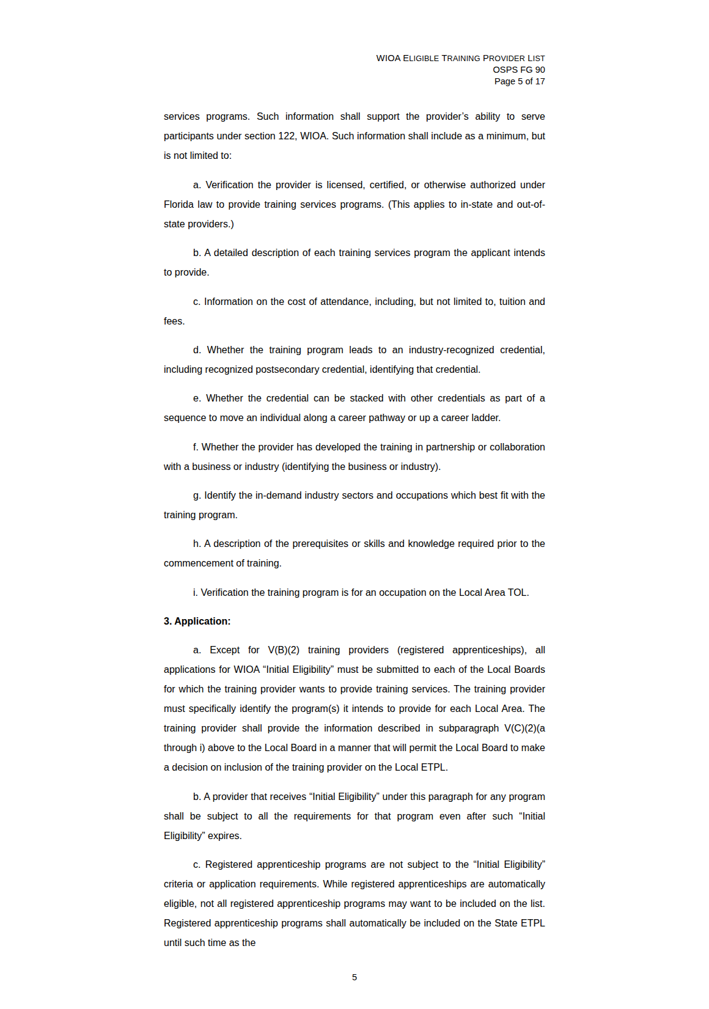WIOA ELIGIBLE TRAINING PROVIDER LIST
OSPS FG 90
Page 5 of 17
services programs. Such information shall support the provider’s ability to serve participants under section 122, WIOA. Such information shall include as a minimum, but is not limited to:
a. Verification the provider is licensed, certified, or otherwise authorized under Florida law to provide training services programs. (This applies to in-state and out-of-state providers.)
b. A detailed description of each training services program the applicant intends to provide.
c. Information on the cost of attendance, including, but not limited to, tuition and fees.
d. Whether the training program leads to an industry-recognized credential, including recognized postsecondary credential, identifying that credential.
e. Whether the credential can be stacked with other credentials as part of a sequence to move an individual along a career pathway or up a career ladder.
f. Whether the provider has developed the training in partnership or collaboration with a business or industry (identifying the business or industry).
g. Identify the in-demand industry sectors and occupations which best fit with the training program.
h. A description of the prerequisites or skills and knowledge required prior to the commencement of training.
i. Verification the training program is for an occupation on the Local Area TOL.
3. Application:
a. Except for V(B)(2) training providers (registered apprenticeships), all applications for WIOA “Initial Eligibility” must be submitted to each of the Local Boards for which the training provider wants to provide training services. The training provider must specifically identify the program(s) it intends to provide for each Local Area. The training provider shall provide the information described in subparagraph V(C)(2)(a through i) above to the Local Board in a manner that will permit the Local Board to make a decision on inclusion of the training provider on the Local ETPL.
b. A provider that receives “Initial Eligibility” under this paragraph for any program shall be subject to all the requirements for that program even after such “Initial Eligibility” expires.
c. Registered apprenticeship programs are not subject to the “Initial Eligibility” criteria or application requirements. While registered apprenticeships are automatically eligible, not all registered apprenticeship programs may want to be included on the list. Registered apprenticeship programs shall automatically be included on the State ETPL until such time as the
5